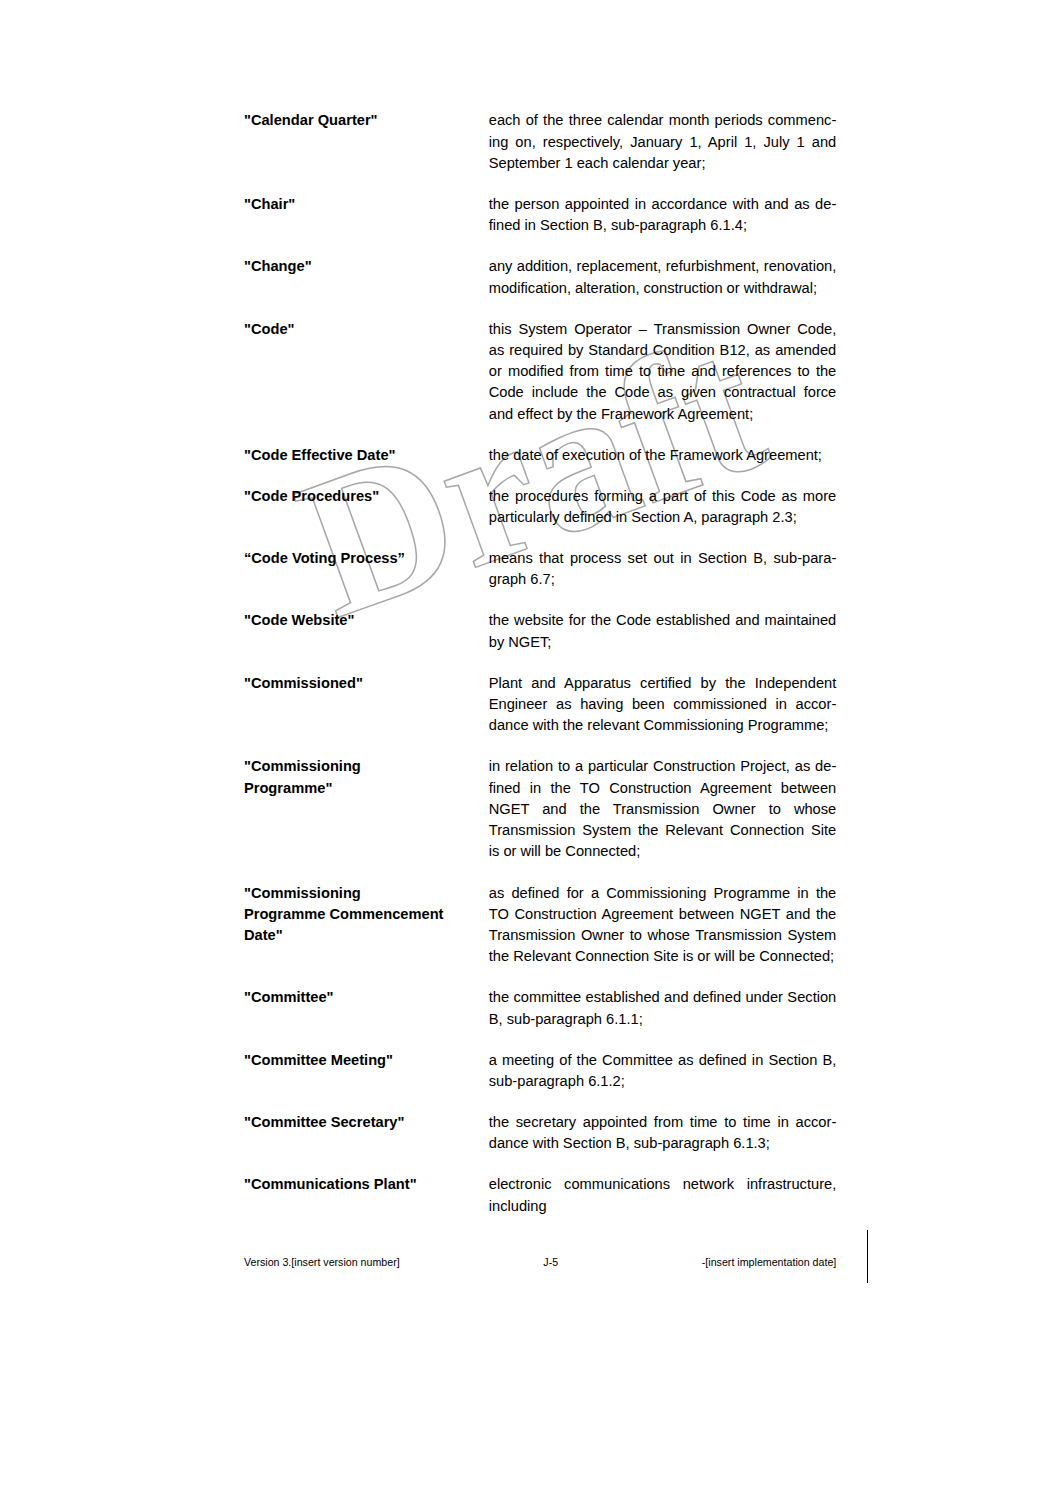Draft
"Calendar Quarter"
each of the three calendar month periods commencing on, respectively, January 1, April 1, July 1 and September 1 each calendar year;
"Chair"
the person appointed in accordance with and as defined in Section B, sub-paragraph 6.1.4;
"Change"
any addition, replacement, refurbishment, renovation, modification, alteration, construction or withdrawal;
"Code"
this System Operator – Transmission Owner Code, as required by Standard Condition B12, as amended or modified from time to time and references to the Code include the Code as given contractual force and effect by the Framework Agreement;
"Code Effective Date"
the date of execution of the Framework Agreement;
"Code Procedures"
the procedures forming a part of this Code as more particularly defined in Section A, paragraph 2.3;
“Code Voting Process”
means that process set out in Section B, sub-paragraph 6.7;
"Code Website"
the website for the Code established and maintained by NGET;
"Commissioned"
Plant and Apparatus certified by the Independent Engineer as having been commissioned in accordance with the relevant Commissioning Programme;
"Commissioning
Programme"
in relation to a particular Construction Project, as defined in the TO Construction Agreement between NGET and the Transmission Owner to whose Transmission System the Relevant Connection Site is or will be Connected;
"Commissioning
Programme Commencement
Date"
as defined for a Commissioning Programme in the TO Construction Agreement between NGET and the Transmission Owner to whose Transmission System the Relevant Connection Site is or will be Connected;
"Committee"
the committee established and defined under Section B, sub-paragraph 6.1.1;
"Committee Meeting"
a meeting of the Committee as defined in Section B, sub-paragraph 6.1.2;
"Committee Secretary"
the secretary appointed from time to time in accordance with Section B, sub-paragraph 6.1.3;
"Communications Plant"
electronic communications network infrastructure, including
Version 3.[insert version number]
J-5
-[insert implementation date]